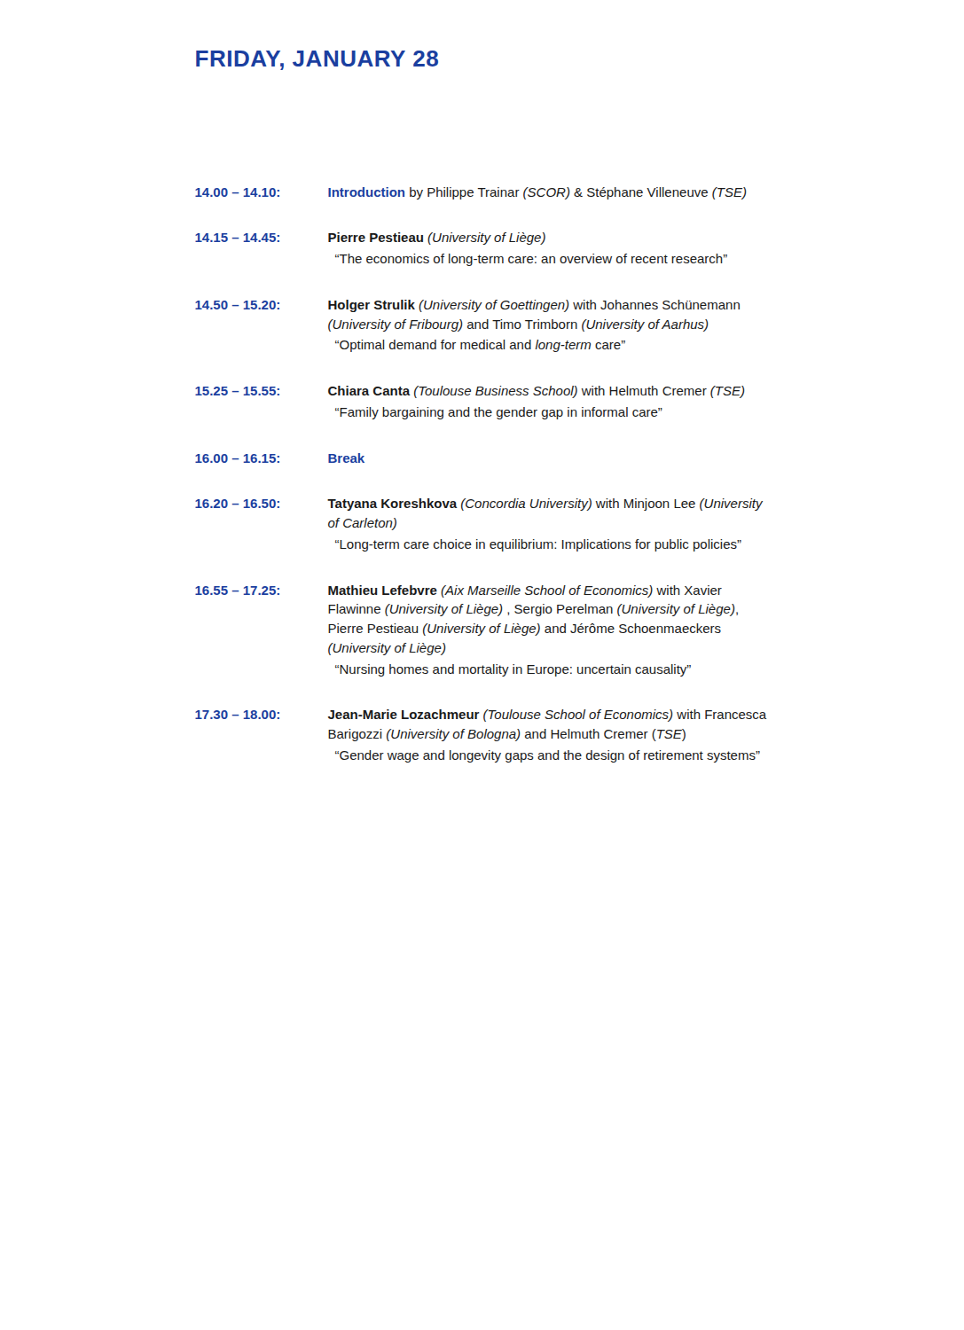FRIDAY, JANUARY 28
| 14.00 – 14.10: | Introduction by Philippe Trainar (SCOR) & Stéphane Villeneuve (TSE) |
| 14.15 – 14.45: | Pierre Pestieau (University of Liège) “The economics of long-term care: an overview of recent research” |
| 14.50 – 15.20: | Holger Strulik (University of Goettingen) with Johannes Schünemann (University of Fribourg) and Timo Trimborn (University of Aarhus) “Optimal demand for medical and long-term care” |
| 15.25 – 15.55: | Chiara Canta (Toulouse Business School) with Helmuth Cremer (TSE) “Family bargaining and the gender gap in informal care” |
| 16.00 – 16.15: | Break |
| 16.20 – 16.50: | Tatyana Koreshkova (Concordia University) with Minjoon Lee (University of Carleton) “Long-term care choice in equilibrium: Implications for public policies” |
| 16.55 – 17.25: | Mathieu Lefebvre (Aix Marseille School of Economics) with Xavier Flawinne (University of Liège) , Sergio Perelman (University of Liège) , Pierre Pestieau (University of Liège) and Jérôme Schoenmaeckers (University of Liège) “Nursing homes and mortality in Europe: uncertain causality” |
| 17.30 – 18.00: | Jean-Marie Lozachmeur (Toulouse School of Economics) with Francesca Barigozzi (University of Bologna) and Helmuth Cremer ( TSE ) “Gender wage and longevity gaps and the design of retirement systems” |